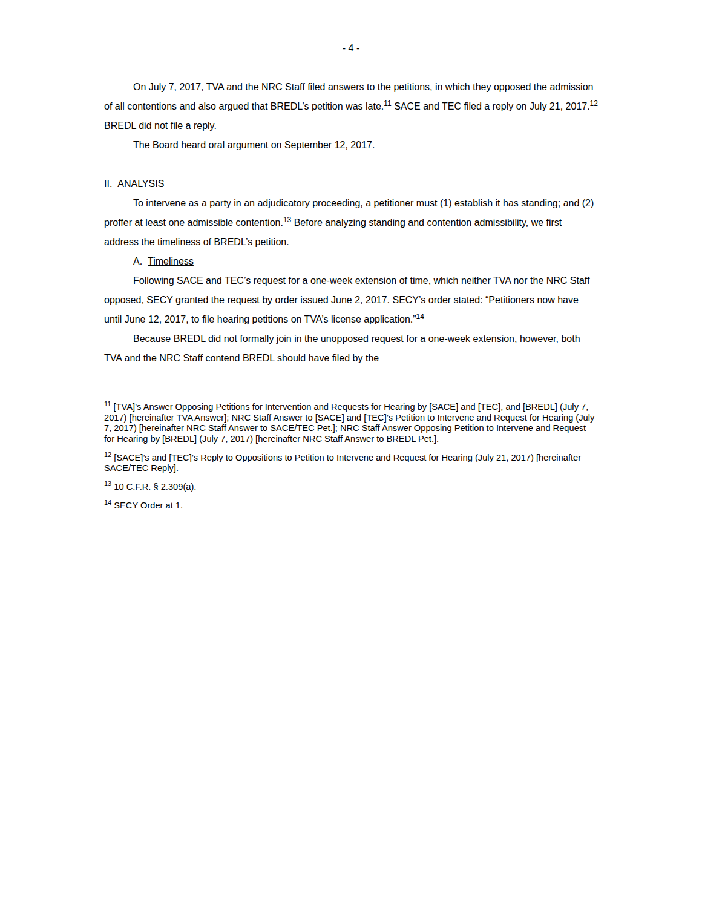- 4 -
On July 7, 2017, TVA and the NRC Staff filed answers to the petitions, in which they opposed the admission of all contentions and also argued that BREDL’s petition was late.11 SACE and TEC filed a reply on July 21, 2017.12 BREDL did not file a reply.
The Board heard oral argument on September 12, 2017.
II. ANALYSIS
To intervene as a party in an adjudicatory proceeding, a petitioner must (1) establish it has standing; and (2) proffer at least one admissible contention.13 Before analyzing standing and contention admissibility, we first address the timeliness of BREDL’s petition.
A. Timeliness
Following SACE and TEC’s request for a one-week extension of time, which neither TVA nor the NRC Staff opposed, SECY granted the request by order issued June 2, 2017. SECY’s order stated: “Petitioners now have until June 12, 2017, to file hearing petitions on TVA’s license application.”14
Because BREDL did not formally join in the unopposed request for a one-week extension, however, both TVA and the NRC Staff contend BREDL should have filed by the
11 [TVA]’s Answer Opposing Petitions for Intervention and Requests for Hearing by [SACE] and [TEC], and [BREDL] (July 7, 2017) [hereinafter TVA Answer]; NRC Staff Answer to [SACE] and [TEC]’s Petition to Intervene and Request for Hearing (July 7, 2017) [hereinafter NRC Staff Answer to SACE/TEC Pet.]; NRC Staff Answer Opposing Petition to Intervene and Request for Hearing by [BREDL] (July 7, 2017) [hereinafter NRC Staff Answer to BREDL Pet.].
12 [SACE]’s and [TEC]’s Reply to Oppositions to Petition to Intervene and Request for Hearing (July 21, 2017) [hereinafter SACE/TEC Reply].
13 10 C.F.R. § 2.309(a).
14 SECY Order at 1.